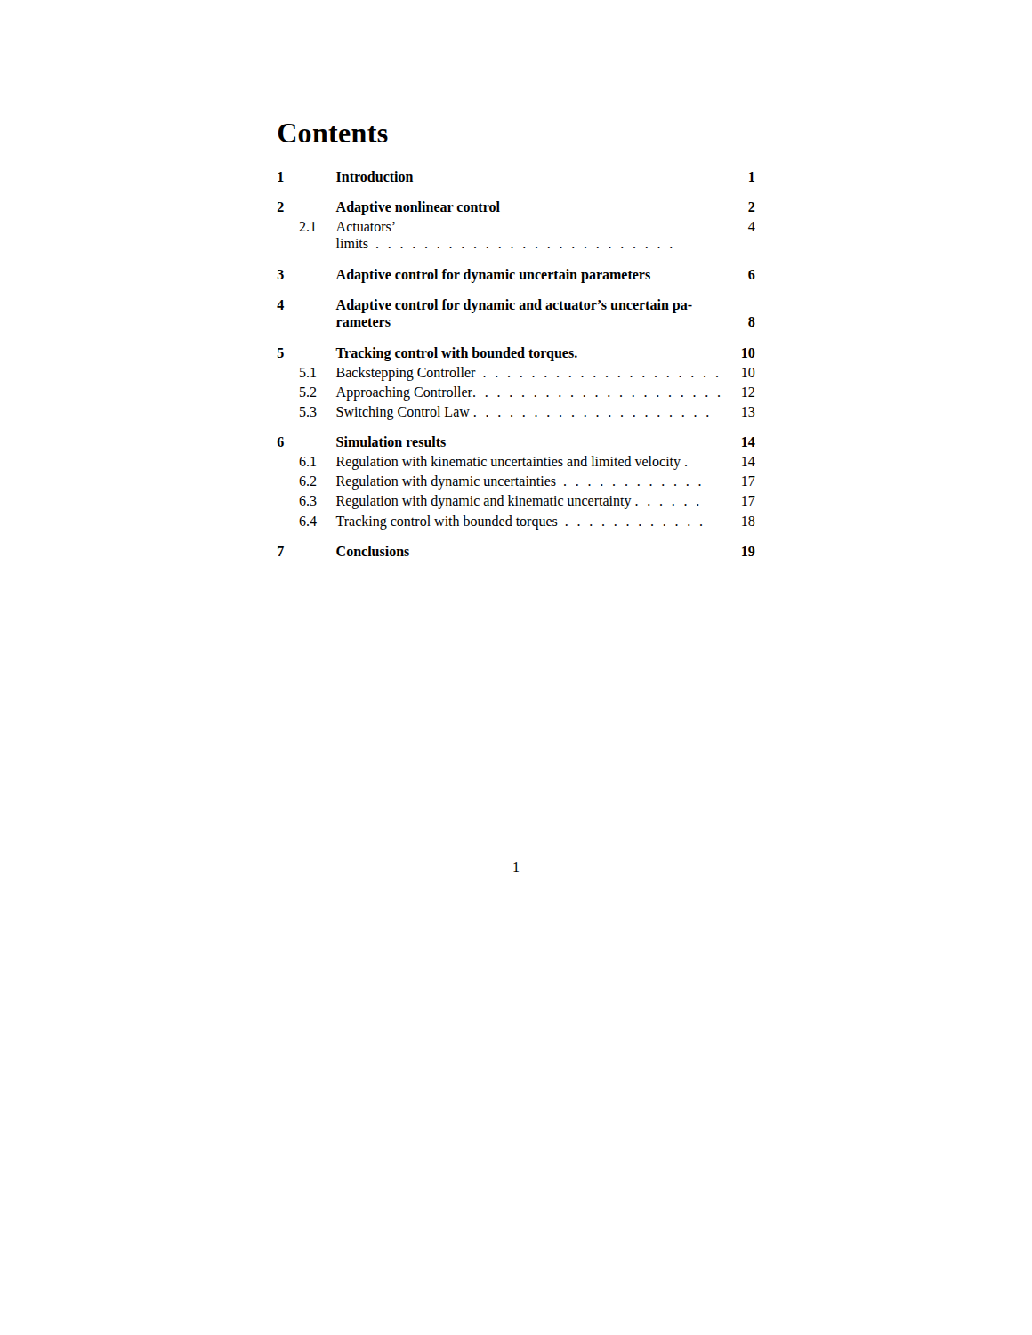Contents
| 1 | Introduction | 1 |
| 2 | Adaptive nonlinear control | 2 |
| 2.1 | Actuators’ limits . . . . . . . . . . . . . . . . . . . . . . . . . | 4 |
| 3 | Adaptive control for dynamic uncertain parameters | 6 |
| 4 | Adaptive control for dynamic and actuator’s uncertain pa- rameters | 8 |
| 5 | Tracking control with bounded torques. | 10 |
| 5.1 | Backstepping Controller . . . . . . . . . . . . . . . . . . . . | 10 |
| 5.2 | Approaching Controller . . . . . . . . . . . . . . . . . . . . . | 12 |
| 5.3 | Switching Control Law . . . . . . . . . . . . . . . . . . . . | 13 |
| 6 | Simulation results | 14 |
| 6.1 | Regulation with kinematic uncertainties and limited velocity . | 14 |
| 6.2 | Regulation with dynamic uncertainties . . . . . . . . . . . . | 17 |
| 6.3 | Regulation with dynamic and kinematic uncertainty . . . . . . | 17 |
| 6.4 | Tracking control with bounded torques . . . . . . . . . . . . | 18 |
| 7 | Conclusions | 19 |
1